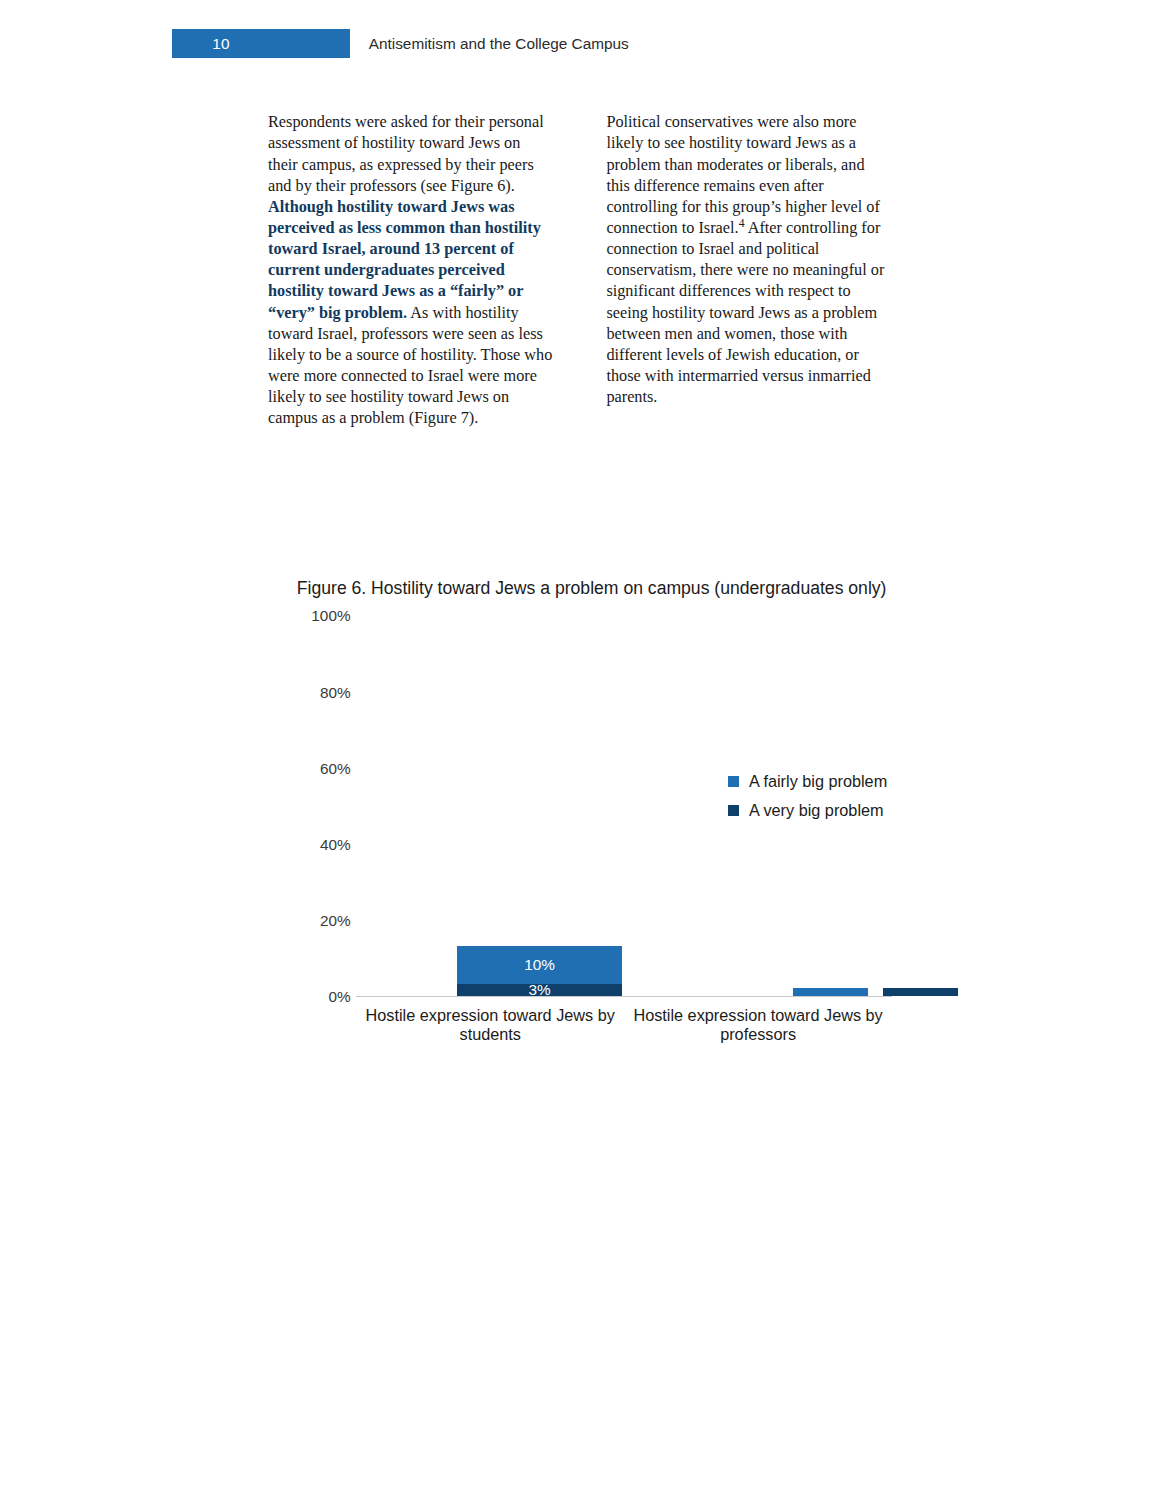10
Antisemitism and the College Campus
Respondents were asked for their personal assessment of hostility toward Jews on their campus, as expressed by their peers and by their professors (see Figure 6). Although hostility toward Jews was perceived as less common than hostility toward Israel, around 13 percent of current undergraduates perceived hostility toward Jews as a “fairly” or “very” big problem. As with hostility toward Israel, professors were seen as less likely to be a source of hostility. Those who were more connected to Israel were more likely to see hostility toward Jews on campus as a problem (Figure 7).
Political conservatives were also more likely to see hostility toward Jews as a problem than moderates or liberals, and this difference remains even after controlling for this group’s higher level of connection to Israel.4 After controlling for connection to Israel and political conservatism, there were no meaningful or significant differences with respect to seeing hostility toward Jews as a problem between men and women, those with different levels of Jewish education, or those with intermarried versus inmarried parents.
Figure 6. Hostility toward Jews a problem on campus (undergraduates only)
100% 80% 60% 40% 20% 0%
10%
3%
2% 2%
A fairly big problem
A very big problem
Hostile expression toward Jews by students
Hostile expression toward Jews by professors